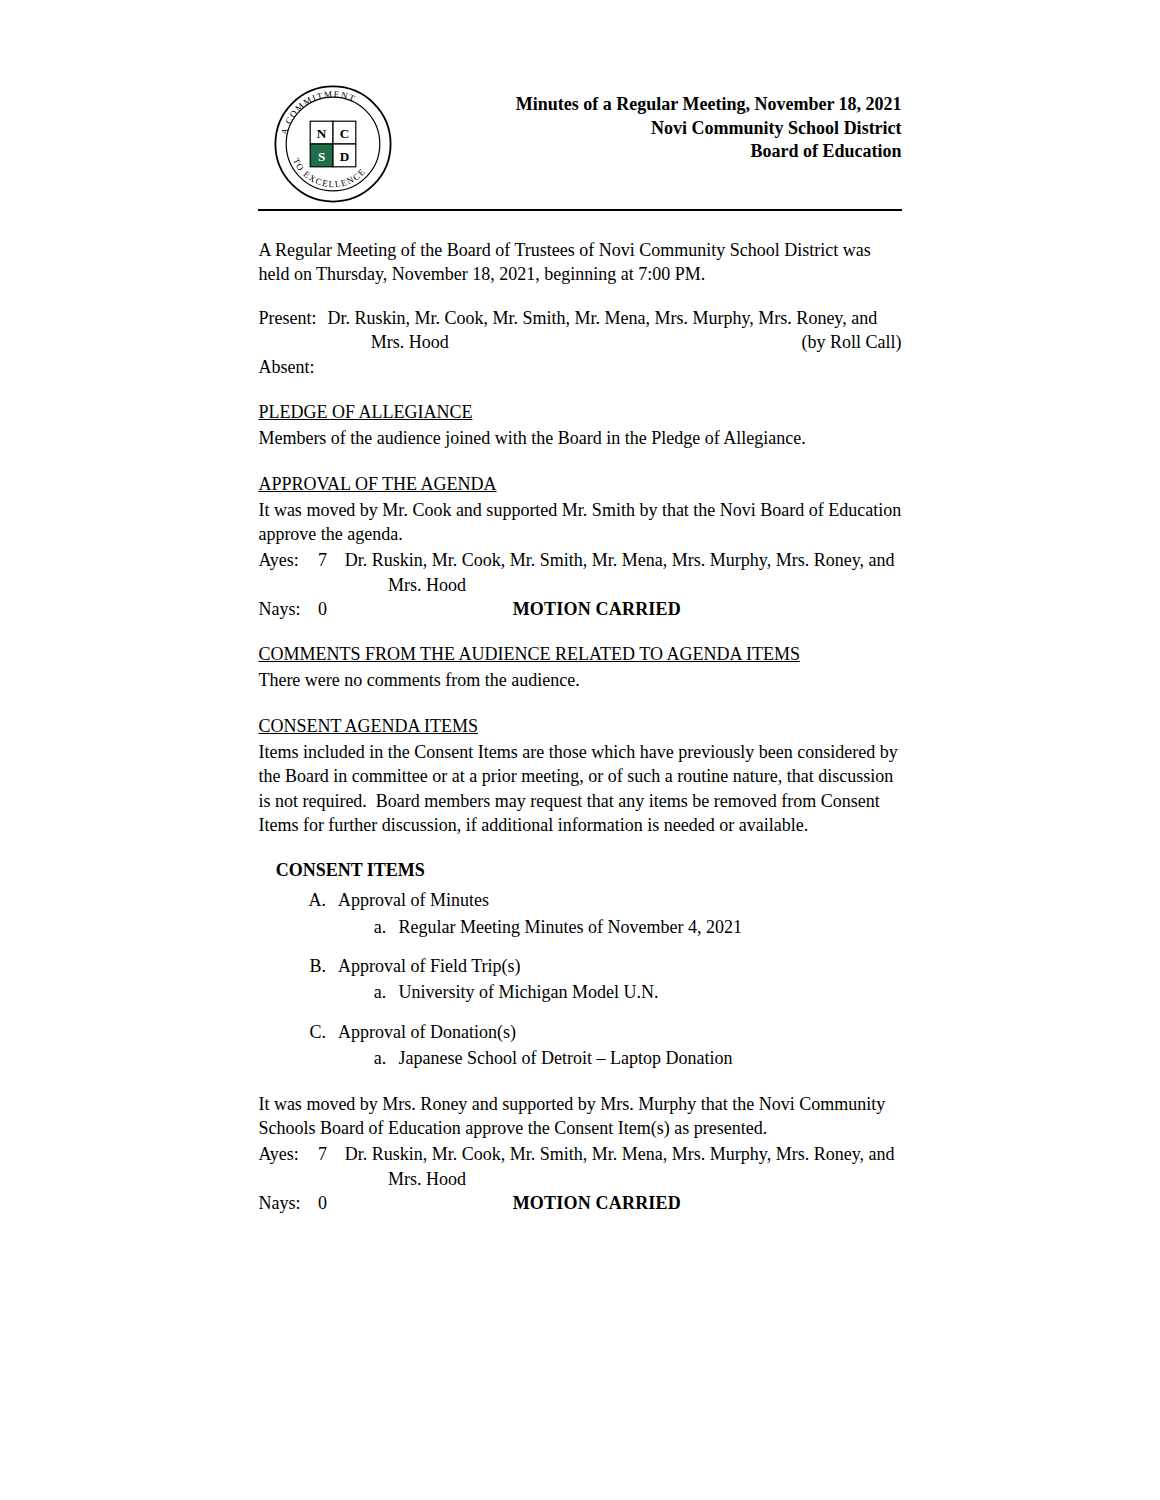A COMMITMENT TO EXCELLENCE N C S D
Minutes of a Regular Meeting, November 18, 2021
Novi Community School District
Board of Education
A Regular Meeting of the Board of Trustees of Novi Community School District was held on Thursday, November 18, 2021, beginning at 7:00 PM.
Present:
Dr. Ruskin, Mr. Cook, Mr. Smith, Mr. Mena, Mrs. Murphy, Mrs. Roney, and
(by Roll Call) Mrs. Hood
Absent:
PLEDGE OF ALLEGIANCE
Members of the audience joined with the Board in the Pledge of Allegiance.
APPROVAL OF THE AGENDA
It was moved by Mr. Cook and supported Mr. Smith by that the Novi Board of Education approve the agenda.
Ayes:
7
Dr. Ruskin, Mr. Cook, Mr. Smith, Mr. Mena, Mrs. Murphy, Mrs. Roney, and
Mrs. Hood
Nays:
0
MOTION CARRIED
COMMENTS FROM THE AUDIENCE RELATED TO AGENDA ITEMS
There were no comments from the audience.
CONSENT AGENDA ITEMS
Items included in the Consent Items are those which have previously been considered by the Board in committee or at a prior meeting, or of such a routine nature, that discussion is not required. Board members may request that any items be removed from Consent Items for further discussion, if additional information is needed or available.
CONSENT ITEMS
Approval of Minutes
Regular Meeting Minutes of November 4, 2021
Approval of Field Trip(s)
University of Michigan Model U.N.
Approval of Donation(s)
Japanese School of Detroit – Laptop Donation
It was moved by Mrs. Roney and supported by Mrs. Murphy that the Novi Community Schools Board of Education approve the Consent Item(s) as presented.
Ayes:
7
Dr. Ruskin, Mr. Cook, Mr. Smith, Mr. Mena, Mrs. Murphy, Mrs. Roney, and
Mrs. Hood
Nays:
0
MOTION CARRIED